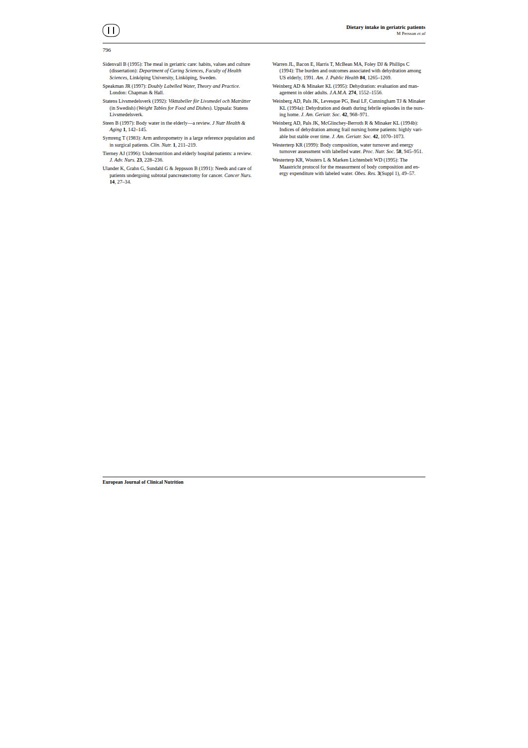Dietary intake in geriatric patients
M Persson et al
796
Sidenvall B (1995): The meal in geriatric care: habits, values and culture (dissertation): Department of Caring Sciences, Faculty of Health Sciences, Linköping University, Linköping, Sweden.
Speakman JR (1997): Doubly Labelled Water, Theory and Practice. London: Chapman & Hall.
Statens Livsmedelsverk (1992): Vikttabeller för Livsmedel och Maträtter (in Swedish) (Weight Tables for Food and Dishes). Uppsala: Statens Livsmedelsverk.
Steen B (1997): Body water in the elderly—a review. J Nutr Health & Aging 1, 142–145.
Symreng T (1983): Arm anthropometry in a large reference population and in surgical patients. Clin. Nutr. 1, 211–219.
Tierney AJ (1996): Undernutrition and elderly hospital patients: a review. J. Adv. Nurs. 23, 228–236.
Ulander K, Grahn G, Sundahl G & Jeppsson B (1991): Needs and care of patients undergoing subtotal pancreatectomy for cancer. Cancer Nurs. 14, 27–34.
Warren JL, Bacon E, Harris T, McBean MA, Foley DJ & Phillips C (1994): The burden and outcomes associated with dehydration among US elderly, 1991. Am. J. Public Health 84, 1265–1269.
Weinberg AD & Minaker KL (1995): Dehydration: evaluation and management in older adults. J.A.M.A. 274, 1552–1556.
Weinberg AD, Pals JK, Levesque PG, Beal LF, Cunningham TJ & Minaker KL (1994a): Dehydration and death during febrile episodes in the nursing home. J. Am. Geriatr. Soc. 42, 968–971.
Weinberg AD, Pals JK, McGlinchey-Berroth R & Minaker KL (1994b): Indices of dehydration among frail nursing home patients: highly variable but stable over time. J. Am. Geriatr. Soc. 42, 1070–1073.
Westerterp KR (1999): Body composition, water turnover and energy turnover assessment with labelled water. Proc. Nutr. Soc. 58, 945–951.
Westerterp KR, Wouters L & Marken Lichtenbelt WD (1995): The Maastricht protocol for the measurment of body composition and energy expenditure with labeled water. Obes. Res. 3(Suppl 1), 49–57.
European Journal of Clinical Nutrition